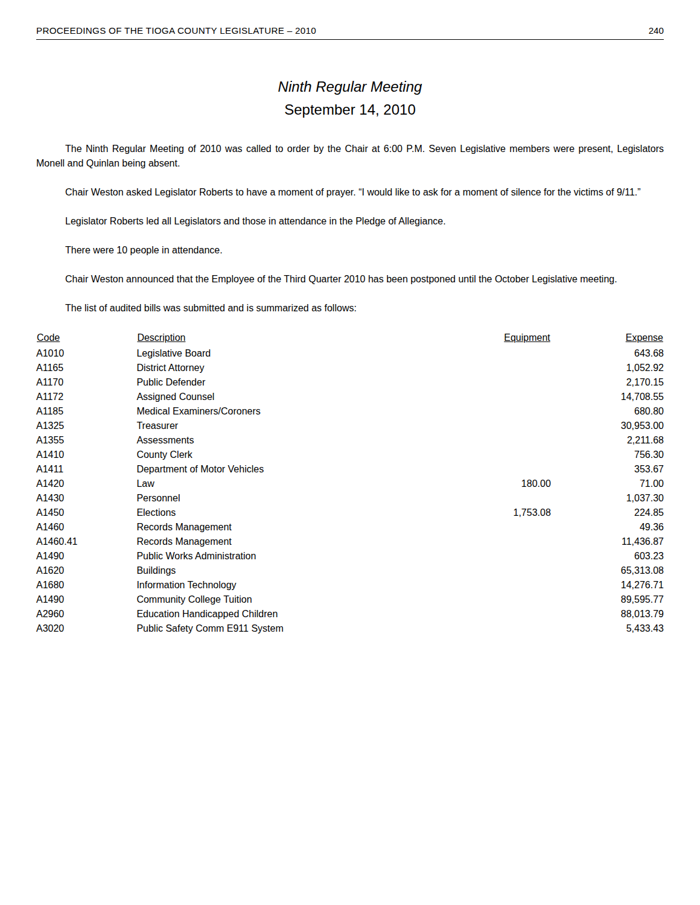Proceedings of the Tioga County Legislature – 2010 240
Ninth Regular MeetingSeptember 14, 2010
The Ninth Regular Meeting of 2010 was called to order by the Chair at 6:00 P.M. Seven Legislative members were present, Legislators Monell and Quinlan being absent.
Chair Weston asked Legislator Roberts to have a moment of prayer. “I would like to ask for a moment of silence for the victims of 9/11.”
Legislator Roberts led all Legislators and those in attendance in the Pledge of Allegiance.
There were 10 people in attendance.
Chair Weston announced that the Employee of the Third Quarter 2010 has been postponed until the October Legislative meeting.
The list of audited bills was submitted and is summarized as follows:
| Code | Description | Equipment | Expense |
| --- | --- | --- | --- |
| A1010 | Legislative Board | | 643.68 |
| A1165 | District Attorney | | 1,052.92 |
| A1170 | Public Defender | | 2,170.15 |
| A1172 | Assigned Counsel | | 14,708.55 |
| A1185 | Medical Examiners/Coroners | | 680.80 |
| A1325 | Treasurer | | 30,953.00 |
| A1355 | Assessments | | 2,211.68 |
| A1410 | County Clerk | | 756.30 |
| A1411 | Department of Motor Vehicles | | 353.67 |
| A1420 | Law | 180.00 | 71.00 |
| A1430 | Personnel | | 1,037.30 |
| A1450 | Elections | 1,753.08 | 224.85 |
| A1460 | Records Management | | 49.36 |
| A1460.41 | Records Management | | 11,436.87 |
| A1490 | Public Works Administration | | 603.23 |
| A1620 | Buildings | | 65,313.08 |
| A1680 | Information Technology | | 14,276.71 |
| A1490 | Community College Tuition | | 89,595.77 |
| A2960 | Education Handicapped Children | | 88,013.79 |
| A3020 | Public Safety Comm E911 System | | 5,433.43 |